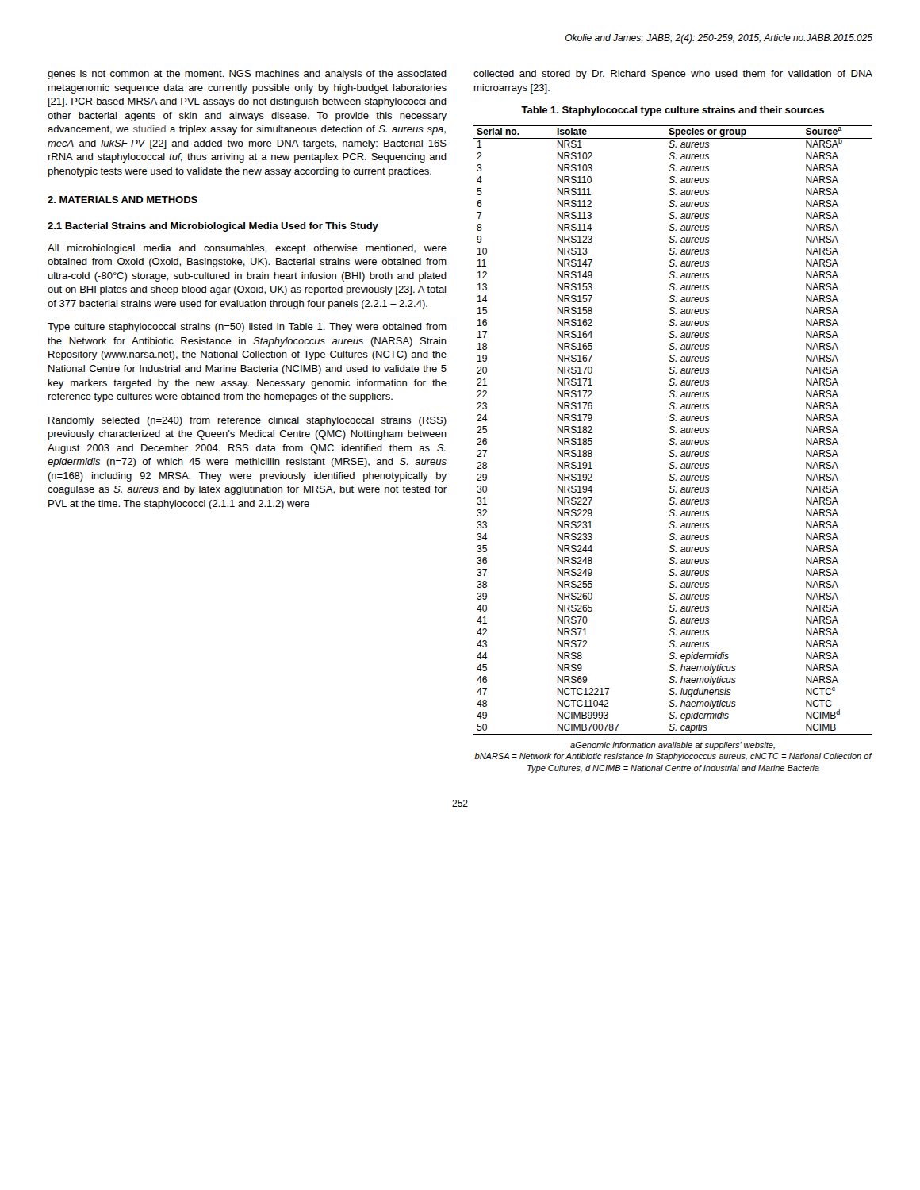Okolie and James; JABB, 2(4): 250-259, 2015; Article no.JABB.2015.025
genes is not common at the moment. NGS machines and analysis of the associated metagenomic sequence data are currently possible only by high-budget laboratories [21]. PCR-based MRSA and PVL assays do not distinguish between staphylococci and other bacterial agents of skin and airways disease. To provide this necessary advancement, we studied a triplex assay for simultaneous detection of S. aureus spa, mecA and lukSF-PV [22] and added two more DNA targets, namely: Bacterial 16S rRNA and staphylococcal tuf, thus arriving at a new pentaplex PCR. Sequencing and phenotypic tests were used to validate the new assay according to current practices.
2. MATERIALS AND METHODS
2.1 Bacterial Strains and Microbiological Media Used for This Study
All microbiological media and consumables, except otherwise mentioned, were obtained from Oxoid (Oxoid, Basingstoke, UK). Bacterial strains were obtained from ultra-cold (-80°C) storage, sub-cultured in brain heart infusion (BHI) broth and plated out on BHI plates and sheep blood agar (Oxoid, UK) as reported previously [23]. A total of 377 bacterial strains were used for evaluation through four panels (2.2.1 – 2.2.4).
Type culture staphylococcal strains (n=50) listed in Table 1. They were obtained from the Network for Antibiotic Resistance in Staphylococcus aureus (NARSA) Strain Repository (www.narsa.net), the National Collection of Type Cultures (NCTC) and the National Centre for Industrial and Marine Bacteria (NCIMB) and used to validate the 5 key markers targeted by the new assay. Necessary genomic information for the reference type cultures were obtained from the homepages of the suppliers.
Randomly selected (n=240) from reference clinical staphylococcal strains (RSS) previously characterized at the Queen's Medical Centre (QMC) Nottingham between August 2003 and December 2004. RSS data from QMC identified them as S. epidermidis (n=72) of which 45 were methicillin resistant (MRSE), and S. aureus (n=168) including 92 MRSA. They were previously identified phenotypically by coagulase as S. aureus and by latex agglutination for MRSA, but were not tested for PVL at the time. The staphylococci (2.1.1 and 2.1.2) were
collected and stored by Dr. Richard Spence who used them for validation of DNA microarrays [23].
Table 1. Staphylococcal type culture strains and their sources
| Serial no. | Isolate | Species or group | Source a |
| --- | --- | --- | --- |
| 1 | NRS1 | S. aureus | NARSA b |
| 2 | NRS102 | S. aureus | NARSA |
| 3 | NRS103 | S. aureus | NARSA |
| 4 | NRS110 | S. aureus | NARSA |
| 5 | NRS111 | S. aureus | NARSA |
| 6 | NRS112 | S. aureus | NARSA |
| 7 | NRS113 | S. aureus | NARSA |
| 8 | NRS114 | S. aureus | NARSA |
| 9 | NRS123 | S. aureus | NARSA |
| 10 | NRS13 | S. aureus | NARSA |
| 11 | NRS147 | S. aureus | NARSA |
| 12 | NRS149 | S. aureus | NARSA |
| 13 | NRS153 | S. aureus | NARSA |
| 14 | NRS157 | S. aureus | NARSA |
| 15 | NRS158 | S. aureus | NARSA |
| 16 | NRS162 | S. aureus | NARSA |
| 17 | NRS164 | S. aureus | NARSA |
| 18 | NRS165 | S. aureus | NARSA |
| 19 | NRS167 | S. aureus | NARSA |
| 20 | NRS170 | S. aureus | NARSA |
| 21 | NRS171 | S. aureus | NARSA |
| 22 | NRS172 | S. aureus | NARSA |
| 23 | NRS176 | S. aureus | NARSA |
| 24 | NRS179 | S. aureus | NARSA |
| 25 | NRS182 | S. aureus | NARSA |
| 26 | NRS185 | S. aureus | NARSA |
| 27 | NRS188 | S. aureus | NARSA |
| 28 | NRS191 | S. aureus | NARSA |
| 29 | NRS192 | S. aureus | NARSA |
| 30 | NRS194 | S. aureus | NARSA |
| 31 | NRS227 | S. aureus | NARSA |
| 32 | NRS229 | S. aureus | NARSA |
| 33 | NRS231 | S. aureus | NARSA |
| 34 | NRS233 | S. aureus | NARSA |
| 35 | NRS244 | S. aureus | NARSA |
| 36 | NRS248 | S. aureus | NARSA |
| 37 | NRS249 | S. aureus | NARSA |
| 38 | NRS255 | S. aureus | NARSA |
| 39 | NRS260 | S. aureus | NARSA |
| 40 | NRS265 | S. aureus | NARSA |
| 41 | NRS70 | S. aureus | NARSA |
| 42 | NRS71 | S. aureus | NARSA |
| 43 | NRS72 | S. aureus | NARSA |
| 44 | NRS8 | S. epidermidis | NARSA |
| 45 | NRS9 | S. haemolyticus | NARSA |
| 46 | NRS69 | S. haemolyticus | NARSA |
| 47 | NCTC12217 | S. lugdunensis | NCTC c |
| 48 | NCTC11042 | S. haemolyticus | NCTC |
| 49 | NCIMB9993 | S. epidermidis | NCIMB d |
| 50 | NCIMB700787 | S. capitis | NCIMB |
aGenomic information available at suppliers' website,
bNARSA = Network for Antibiotic resistance in Staphylococcus aureus, cNCTC = National Collection of Type Cultures, d NCIMB = National Centre of Industrial and Marine Bacteria
252